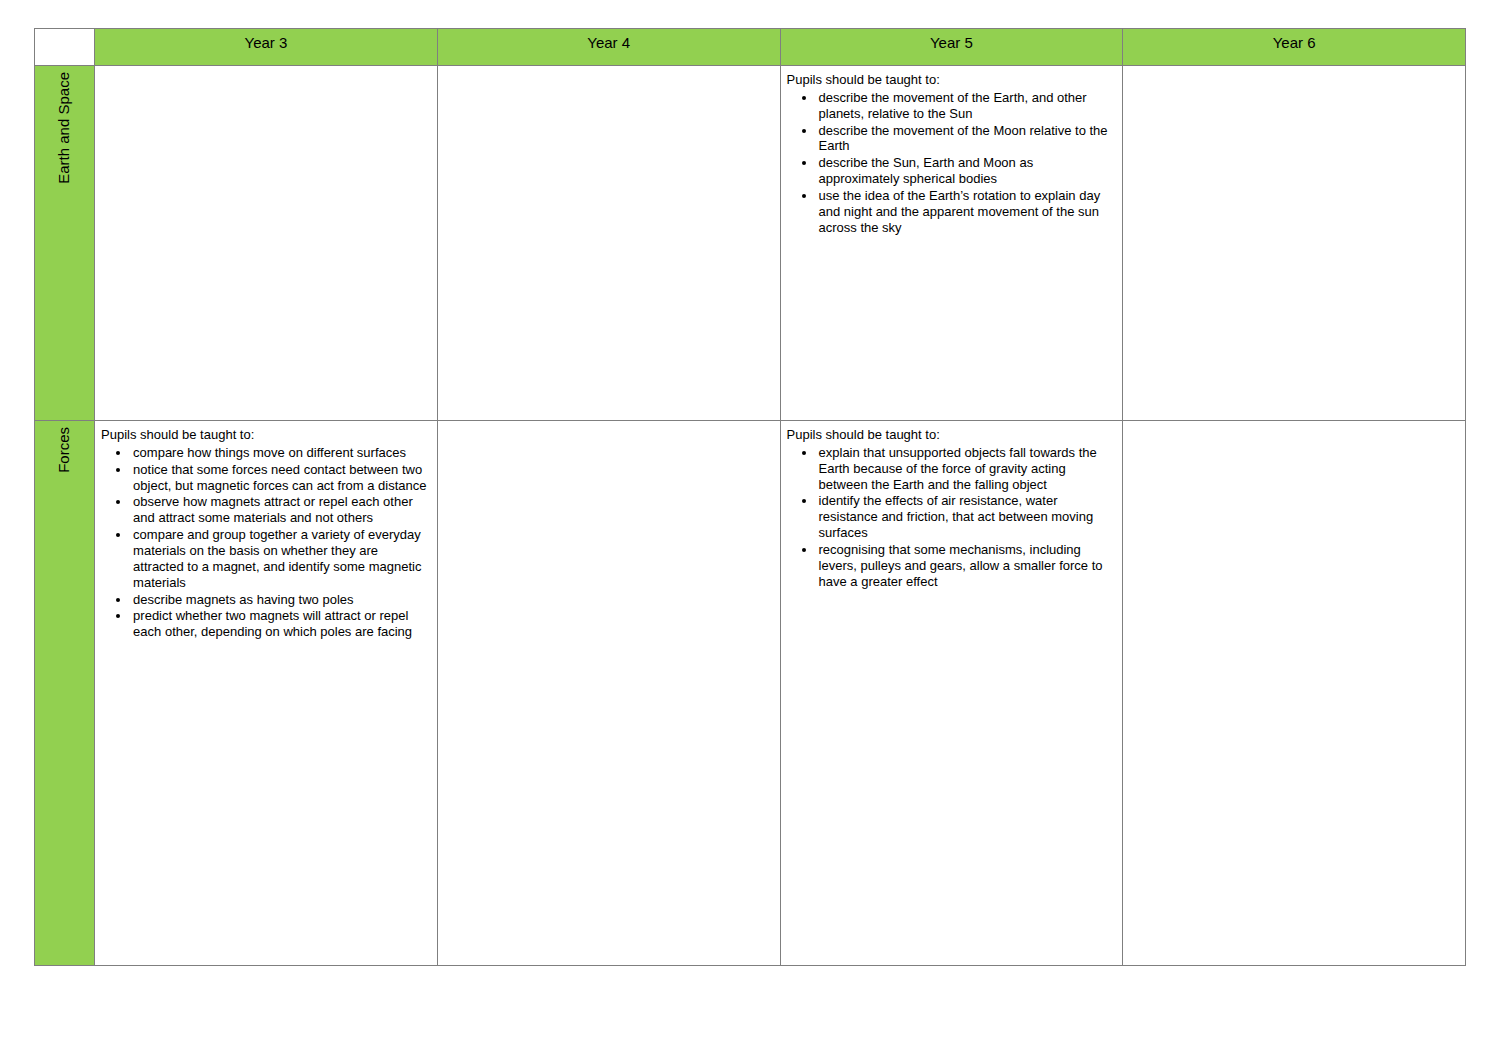| | Year 3 | Year 4 | Year 5 | Year 6 |
| --- | --- | --- | --- | --- |
| Earth and Space | | | Pupils should be taught to: describe the movement of the Earth, and other planets, relative to the Sun describe the movement of the Moon relative to the Earth describe the Sun, Earth and Moon as approximately spherical bodies use the idea of the Earth’s rotation to explain day and night and the apparent movement of the sun across the sky | |
| Forces | Pupils should be taught to: compare how things move on different surfaces notice that some forces need contact between two object, but magnetic forces can act from a distance observe how magnets attract or repel each other and attract some materials and not others compare and group together a variety of everyday materials on the basis on whether they are attracted to a magnet, and identify some magnetic materials describe magnets as having two poles predict whether two magnets will attract or repel each other, depending on which poles are facing | | Pupils should be taught to: explain that unsupported objects fall towards the Earth because of the force of gravity acting between the Earth and the falling object identify the effects of air resistance, water resistance and friction, that act between moving surfaces recognising that some mechanisms, including levers, pulleys and gears, allow a smaller force to have a greater effect | |